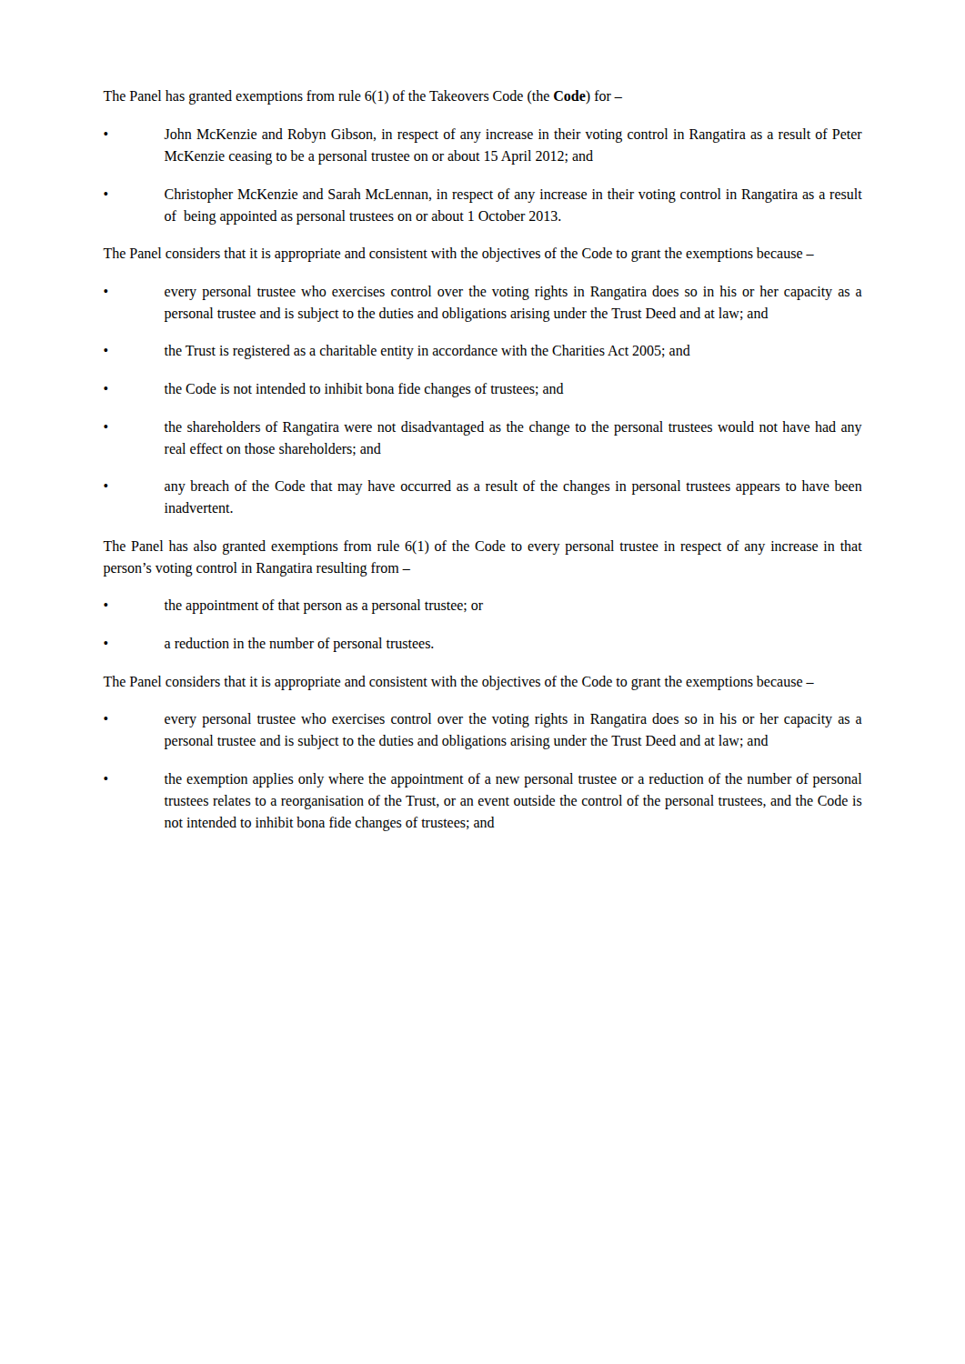The Panel has granted exemptions from rule 6(1) of the Takeovers Code (the Code) for –
John McKenzie and Robyn Gibson, in respect of any increase in their voting control in Rangatira as a result of Peter McKenzie ceasing to be a personal trustee on or about 15 April 2012; and
Christopher McKenzie and Sarah McLennan, in respect of any increase in their voting control in Rangatira as a result of being appointed as personal trustees on or about 1 October 2013.
The Panel considers that it is appropriate and consistent with the objectives of the Code to grant the exemptions because –
every personal trustee who exercises control over the voting rights in Rangatira does so in his or her capacity as a personal trustee and is subject to the duties and obligations arising under the Trust Deed and at law; and
the Trust is registered as a charitable entity in accordance with the Charities Act 2005; and
the Code is not intended to inhibit bona fide changes of trustees; and
the shareholders of Rangatira were not disadvantaged as the change to the personal trustees would not have had any real effect on those shareholders; and
any breach of the Code that may have occurred as a result of the changes in personal trustees appears to have been inadvertent.
The Panel has also granted exemptions from rule 6(1) of the Code to every personal trustee in respect of any increase in that person’s voting control in Rangatira resulting from –
the appointment of that person as a personal trustee; or
a reduction in the number of personal trustees.
The Panel considers that it is appropriate and consistent with the objectives of the Code to grant the exemptions because –
every personal trustee who exercises control over the voting rights in Rangatira does so in his or her capacity as a personal trustee and is subject to the duties and obligations arising under the Trust Deed and at law; and
the exemption applies only where the appointment of a new personal trustee or a reduction of the number of personal trustees relates to a reorganisation of the Trust, or an event outside the control of the personal trustees, and the Code is not intended to inhibit bona fide changes of trustees; and